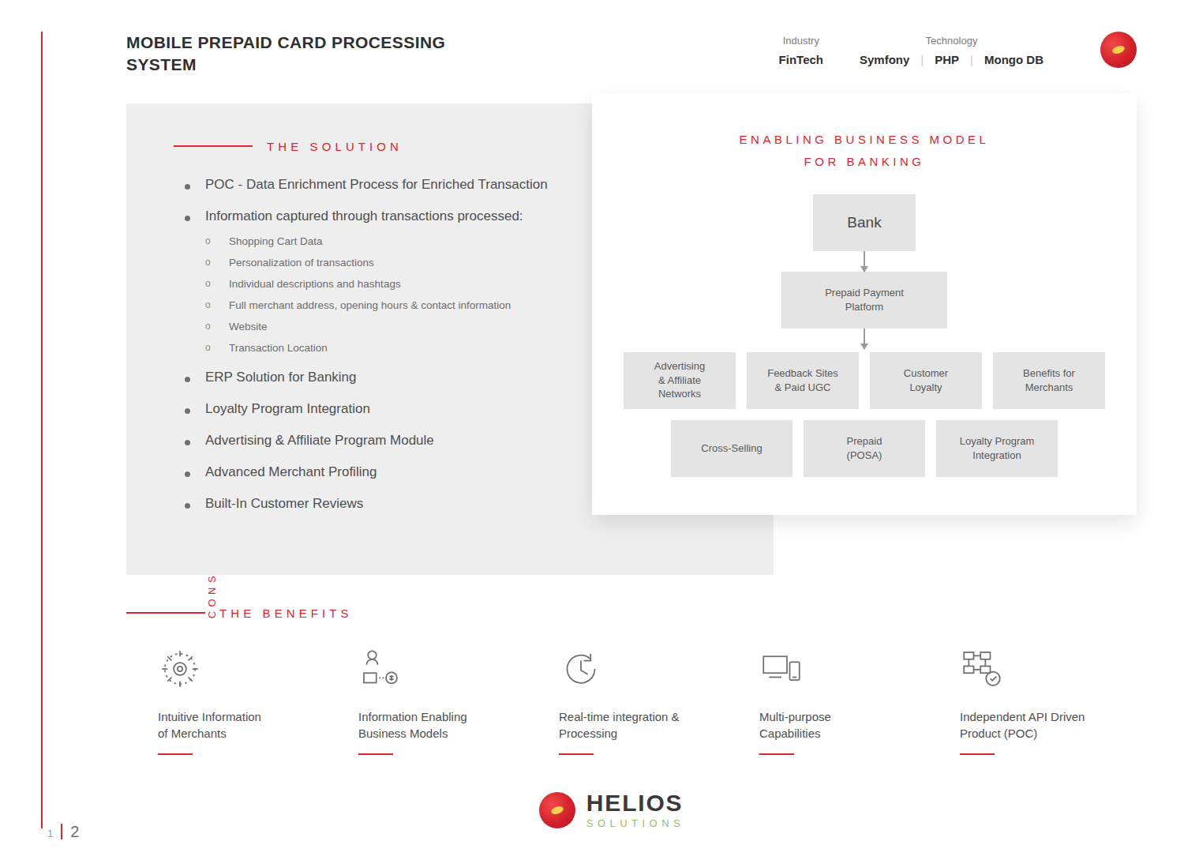CONSULTANCY – DEVELOPMENT – SUPPORT
Mobile Prepaid Card Processing
System
Industry
FinTech
Technology
Symfony| PHP| Mongo DB
THE SOLUTION
POC - Data Enrichment Process for Enriched Transaction
Information captured through transactions processed:
Shopping Cart Data
Personalization of transactions
Individual descriptions and hashtags
Full merchant address, opening hours & contact information
Website
Transaction Location
ERP Solution for Banking
Loyalty Program Integration
Advertising & Affiliate Program Module
Advanced Merchant Profiling
Built-In Customer Reviews
ENABLING BUSINESS MODEL
FOR BANKING
Bank
Prepaid Payment
Platform
Advertising
& Affiliate
Networks
Feedback Sites
& Paid UGC
Customer
Loyalty
Benefits for
Merchants
Cross-Selling
Prepaid
(POSA)
Loyalty Program
Integration
THE BENEFITS
Intuitive Information
of Merchants
Information Enabling
Business Models
Real-time integration &
Processing
Multi-purpose
Capabilities
Independent API Driven
Product (POC)
HELIOS
SOLUTIONS
1 2